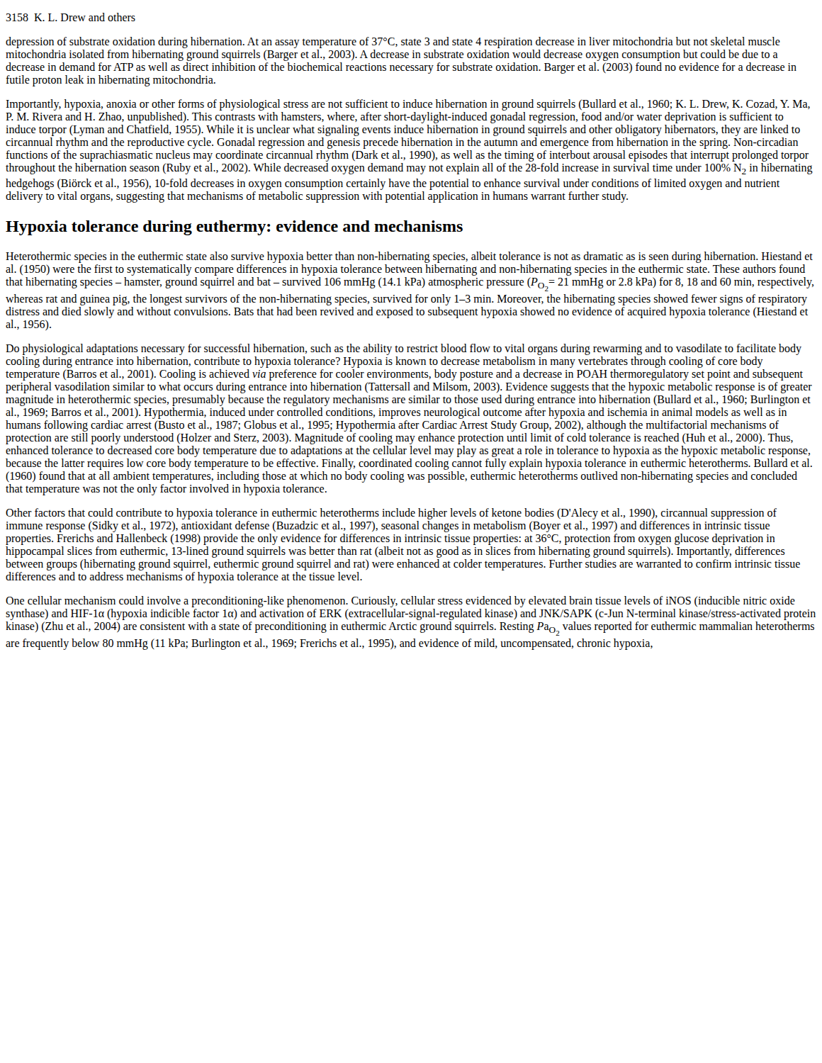3158 K. L. Drew and others
depression of substrate oxidation during hibernation. At an assay temperature of 37°C, state 3 and state 4 respiration decrease in liver mitochondria but not skeletal muscle mitochondria isolated from hibernating ground squirrels (Barger et al., 2003). A decrease in substrate oxidation would decrease oxygen consumption but could be due to a decrease in demand for ATP as well as direct inhibition of the biochemical reactions necessary for substrate oxidation. Barger et al. (2003) found no evidence for a decrease in futile proton leak in hibernating mitochondria.
Importantly, hypoxia, anoxia or other forms of physiological stress are not sufficient to induce hibernation in ground squirrels (Bullard et al., 1960; K. L. Drew, K. Cozad, Y. Ma, P. M. Rivera and H. Zhao, unpublished). This contrasts with hamsters, where, after short-daylight-induced gonadal regression, food and/or water deprivation is sufficient to induce torpor (Lyman and Chatfield, 1955). While it is unclear what signaling events induce hibernation in ground squirrels and other obligatory hibernators, they are linked to circannual rhythm and the reproductive cycle. Gonadal regression and genesis precede hibernation in the autumn and emergence from hibernation in the spring. Non-circadian functions of the suprachiasmatic nucleus may coordinate circannual rhythm (Dark et al., 1990), as well as the timing of interbout arousal episodes that interrupt prolonged torpor throughout the hibernation season (Ruby et al., 2002). While decreased oxygen demand may not explain all of the 28-fold increase in survival time under 100% N2 in hibernating hedgehogs (Biörck et al., 1956), 10-fold decreases in oxygen consumption certainly have the potential to enhance survival under conditions of limited oxygen and nutrient delivery to vital organs, suggesting that mechanisms of metabolic suppression with potential application in humans warrant further study.
Hypoxia tolerance during euthermy: evidence and mechanisms
Heterothermic species in the euthermic state also survive hypoxia better than non-hibernating species, albeit tolerance is not as dramatic as is seen during hibernation. Hiestand et al. (1950) were the first to systematically compare differences in hypoxia tolerance between hibernating and non-hibernating species in the euthermic state. These authors found that hibernating species – hamster, ground squirrel and bat – survived 106 mmHg (14.1 kPa) atmospheric pressure (PO2= 21 mmHg or 2.8 kPa) for 8, 18 and 60 min, respectively, whereas rat and guinea pig, the longest survivors of the non-hibernating species, survived for only 1–3 min. Moreover, the hibernating species showed fewer signs of respiratory distress and died slowly and without convulsions. Bats that had been revived and exposed to subsequent hypoxia showed no evidence of acquired hypoxia tolerance (Hiestand et al., 1956).
Do physiological adaptations necessary for successful hibernation, such as the ability to restrict blood flow to vital organs during rewarming and to vasodilate to facilitate body cooling during entrance into hibernation, contribute to hypoxia tolerance? Hypoxia is known to decrease metabolism in many vertebrates through cooling of core body temperature (Barros et al., 2001). Cooling is achieved via preference for cooler environments, body posture and a decrease in POAH thermoregulatory set point and subsequent peripheral vasodilation similar to what occurs during entrance into hibernation (Tattersall and Milsom, 2003). Evidence suggests that the hypoxic metabolic response is of greater magnitude in heterothermic species, presumably because the regulatory mechanisms are similar to those used during entrance into hibernation (Bullard et al., 1960; Burlington et al., 1969; Barros et al., 2001). Hypothermia, induced under controlled conditions, improves neurological outcome after hypoxia and ischemia in animal models as well as in humans following cardiac arrest (Busto et al., 1987; Globus et al., 1995; Hypothermia after Cardiac Arrest Study Group, 2002), although the multifactorial mechanisms of protection are still poorly understood (Holzer and Sterz, 2003). Magnitude of cooling may enhance protection until limit of cold tolerance is reached (Huh et al., 2000). Thus, enhanced tolerance to decreased core body temperature due to adaptations at the cellular level may play as great a role in tolerance to hypoxia as the hypoxic metabolic response, because the latter requires low core body temperature to be effective. Finally, coordinated cooling cannot fully explain hypoxia tolerance in euthermic heterotherms. Bullard et al. (1960) found that at all ambient temperatures, including those at which no body cooling was possible, euthermic heterotherms outlived non-hibernating species and concluded that temperature was not the only factor involved in hypoxia tolerance.
Other factors that could contribute to hypoxia tolerance in euthermic heterotherms include higher levels of ketone bodies (D'Alecy et al., 1990), circannual suppression of immune response (Sidky et al., 1972), antioxidant defense (Buzadzic et al., 1997), seasonal changes in metabolism (Boyer et al., 1997) and differences in intrinsic tissue properties. Frerichs and Hallenbeck (1998) provide the only evidence for differences in intrinsic tissue properties: at 36°C, protection from oxygen glucose deprivation in hippocampal slices from euthermic, 13-lined ground squirrels was better than rat (albeit not as good as in slices from hibernating ground squirrels). Importantly, differences between groups (hibernating ground squirrel, euthermic ground squirrel and rat) were enhanced at colder temperatures. Further studies are warranted to confirm intrinsic tissue differences and to address mechanisms of hypoxia tolerance at the tissue level.
One cellular mechanism could involve a preconditioning-like phenomenon. Curiously, cellular stress evidenced by elevated brain tissue levels of iNOS (inducible nitric oxide synthase) and HIF-1α (hypoxia indicible factor 1α) and activation of ERK (extracellular-signal-regulated kinase) and JNK/SAPK (c-Jun N-terminal kinase/stress-activated protein kinase) (Zhu et al., 2004) are consistent with a state of preconditioning in euthermic Arctic ground squirrels. Resting PaO2 values reported for euthermic mammalian heterotherms are frequently below 80 mmHg (11 kPa; Burlington et al., 1969; Frerichs et al., 1995), and evidence of mild, uncompensated, chronic hypoxia,